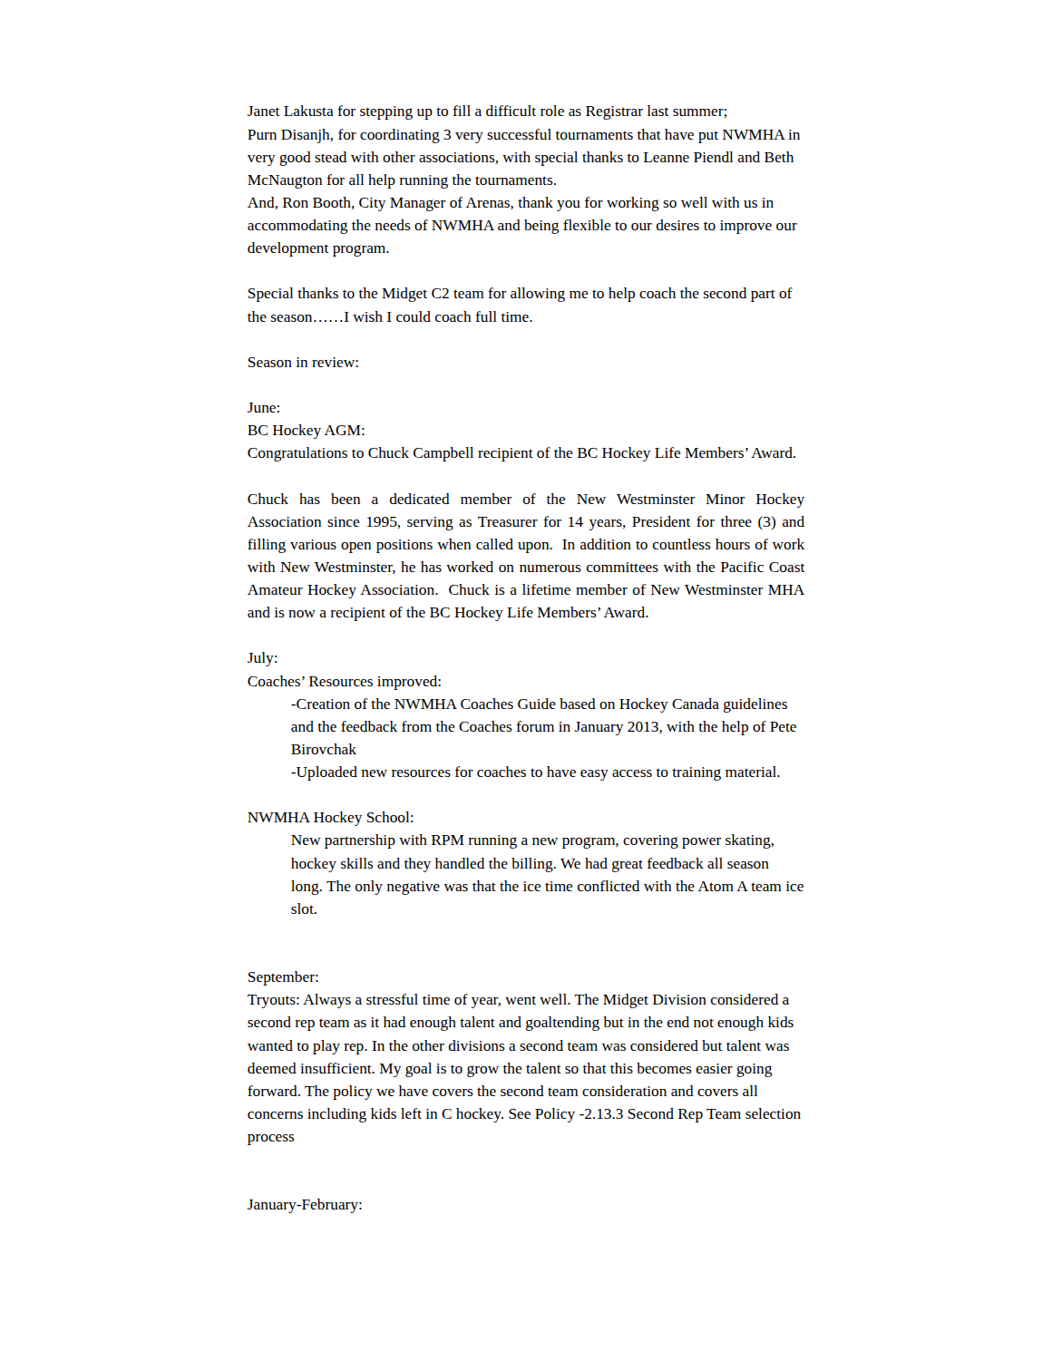Janet Lakusta for stepping up to fill a difficult role as Registrar last summer;
Purn Disanjh, for coordinating 3 very successful tournaments that have put NWMHA in very good stead with other associations, with special thanks to Leanne Piendl and Beth McNaugton for all help running the tournaments.
And, Ron Booth, City Manager of Arenas, thank you for working so well with us in accommodating the needs of NWMHA and being flexible to our desires to improve our development program.
Special thanks to the Midget C2 team for allowing me to help coach the second part of the season……I wish I could coach full time.
Season in review:
June:
BC Hockey AGM:
Congratulations to Chuck Campbell recipient of the BC Hockey Life Members’ Award.
Chuck has been a dedicated member of the New Westminster Minor Hockey Association since 1995, serving as Treasurer for 14 years, President for three (3) and filling various open positions when called upon. In addition to countless hours of work with New Westminster, he has worked on numerous committees with the Pacific Coast Amateur Hockey Association. Chuck is a lifetime member of New Westminster MHA and is now a recipient of the BC Hockey Life Members’ Award.
July:
Coaches’ Resources improved:
-Creation of the NWMHA Coaches Guide based on Hockey Canada guidelines and the feedback from the Coaches forum in January 2013, with the help of Pete Birovchak
-Uploaded new resources for coaches to have easy access to training material.
NWMHA Hockey School:
New partnership with RPM running a new program, covering power skating, hockey skills and they handled the billing. We had great feedback all season long. The only negative was that the ice time conflicted with the Atom A team ice slot.
September:
Tryouts: Always a stressful time of year, went well. The Midget Division considered a second rep team as it had enough talent and goaltending but in the end not enough kids wanted to play rep. In the other divisions a second team was considered but talent was deemed insufficient. My goal is to grow the talent so that this becomes easier going forward. The policy we have covers the second team consideration and covers all concerns including kids left in C hockey. See Policy -2.13.3 Second Rep Team selection process
January-February: